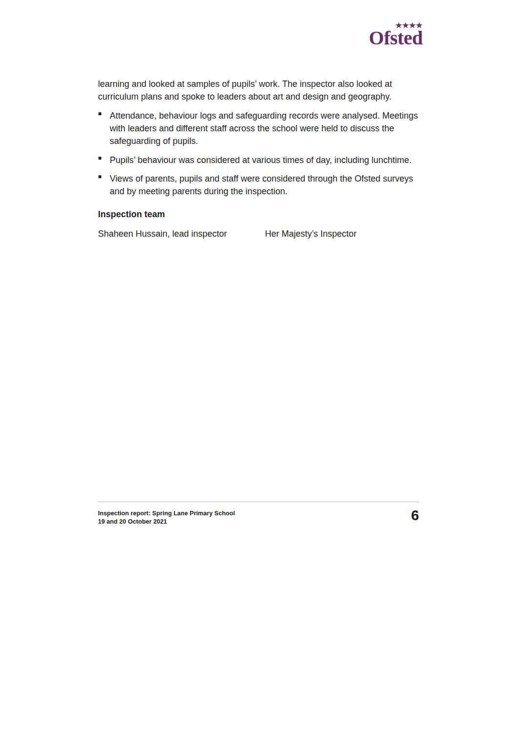★★★★
Ofsted
learning and looked at samples of pupils’ work. The inspector also looked at curriculum plans and spoke to leaders about art and design and geography.
Attendance, behaviour logs and safeguarding records were analysed. Meetings with leaders and different staff across the school were held to discuss the safeguarding of pupils.
Pupils’ behaviour was considered at various times of day, including lunchtime.
Views of parents, pupils and staff were considered through the Ofsted surveys and by meeting parents during the inspection.
Inspection team
Shaheen Hussain, lead inspector
Her Majesty’s Inspector
Inspection report: Spring Lane Primary School
19 and 20 October 2021
6